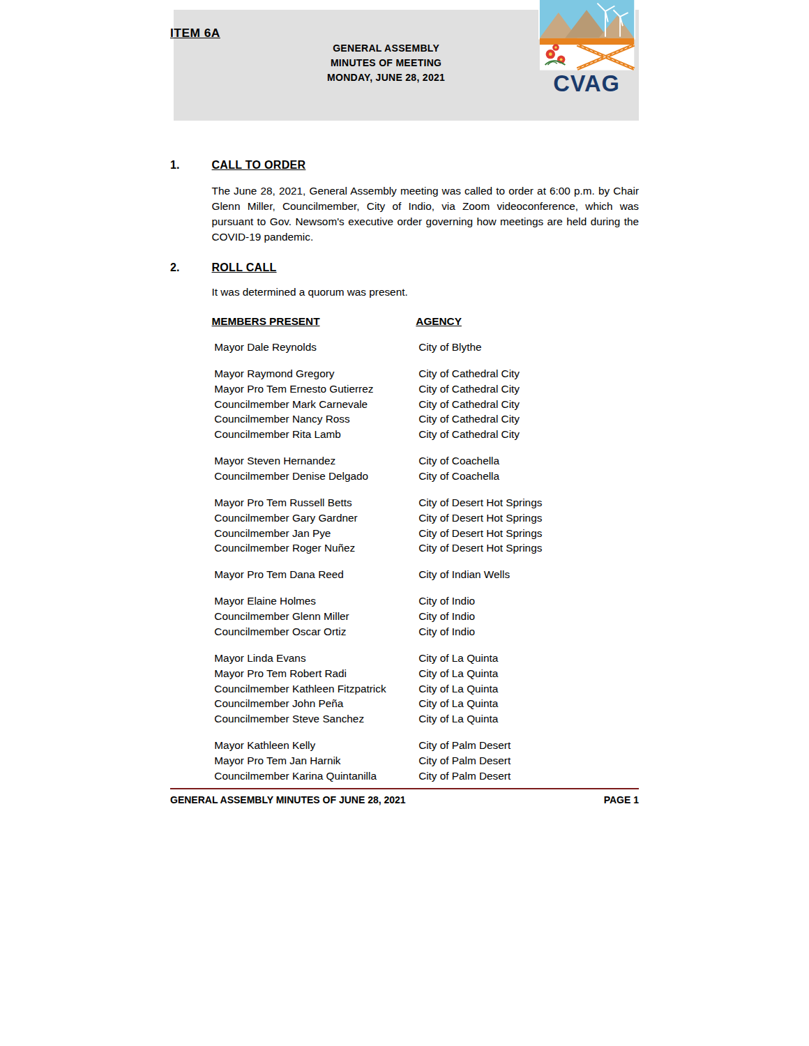ITEM 6A
GENERAL ASSEMBLY
MINUTES OF MEETING
MONDAY, JUNE 28, 2021
CVAG
1.
CALL TO ORDER
The June 28, 2021, General Assembly meeting was called to order at 6:00 p.m. by Chair Glenn Miller, Councilmember, City of Indio, via Zoom videoconference, which was pursuant to Gov. Newsom's executive order governing how meetings are held during the COVID-19 pandemic.
2.
ROLL CALL
It was determined a quorum was present.
MEMBERS PRESENT
AGENCY
Mayor Dale Reynolds
City of Blythe
Mayor Raymond Gregory
City of Cathedral City
Mayor Pro Tem Ernesto Gutierrez
City of Cathedral City
Councilmember Mark Carnevale
City of Cathedral City
Councilmember Nancy Ross
City of Cathedral City
Councilmember Rita Lamb
City of Cathedral City
Mayor Steven Hernandez
City of Coachella
Councilmember Denise Delgado
City of Coachella
Mayor Pro Tem Russell Betts
City of Desert Hot Springs
Councilmember Gary Gardner
City of Desert Hot Springs
Councilmember Jan Pye
City of Desert Hot Springs
Councilmember Roger Nuñez
City of Desert Hot Springs
Mayor Pro Tem Dana Reed
City of Indian Wells
Mayor Elaine Holmes
City of Indio
Councilmember Glenn Miller
City of Indio
Councilmember Oscar Ortiz
City of Indio
Mayor Linda Evans
City of La Quinta
Mayor Pro Tem Robert Radi
City of La Quinta
Councilmember Kathleen Fitzpatrick
City of La Quinta
Councilmember John Peña
City of La Quinta
Councilmember Steve Sanchez
City of La Quinta
Mayor Kathleen Kelly
City of Palm Desert
Mayor Pro Tem Jan Harnik
City of Palm Desert
Councilmember Karina Quintanilla
City of Palm Desert
GENERAL ASSEMBLY MINUTES OF JUNE 28, 2021 PAGE 1